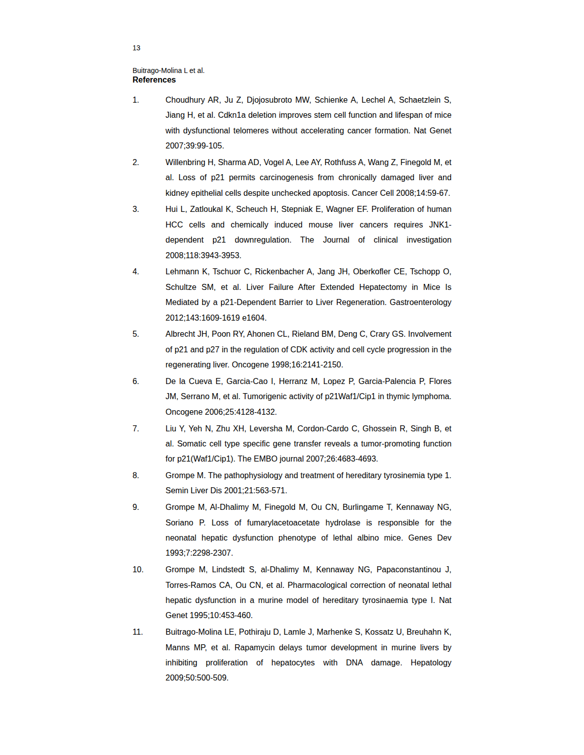13
Buitrago-Molina L et al.
References
1. Choudhury AR, Ju Z, Djojosubroto MW, Schienke A, Lechel A, Schaetzlein S, Jiang H, et al. Cdkn1a deletion improves stem cell function and lifespan of mice with dysfunctional telomeres without accelerating cancer formation. Nat Genet 2007;39:99-105.
2. Willenbring H, Sharma AD, Vogel A, Lee AY, Rothfuss A, Wang Z, Finegold M, et al. Loss of p21 permits carcinogenesis from chronically damaged liver and kidney epithelial cells despite unchecked apoptosis. Cancer Cell 2008;14:59-67.
3. Hui L, Zatloukal K, Scheuch H, Stepniak E, Wagner EF. Proliferation of human HCC cells and chemically induced mouse liver cancers requires JNK1-dependent p21 downregulation. The Journal of clinical investigation 2008;118:3943-3953.
4. Lehmann K, Tschuor C, Rickenbacher A, Jang JH, Oberkofler CE, Tschopp O, Schultze SM, et al. Liver Failure After Extended Hepatectomy in Mice Is Mediated by a p21-Dependent Barrier to Liver Regeneration. Gastroenterology 2012;143:1609-1619 e1604.
5. Albrecht JH, Poon RY, Ahonen CL, Rieland BM, Deng C, Crary GS. Involvement of p21 and p27 in the regulation of CDK activity and cell cycle progression in the regenerating liver. Oncogene 1998;16:2141-2150.
6. De la Cueva E, Garcia-Cao I, Herranz M, Lopez P, Garcia-Palencia P, Flores JM, Serrano M, et al. Tumorigenic activity of p21Waf1/Cip1 in thymic lymphoma. Oncogene 2006;25:4128-4132.
7. Liu Y, Yeh N, Zhu XH, Leversha M, Cordon-Cardo C, Ghossein R, Singh B, et al. Somatic cell type specific gene transfer reveals a tumor-promoting function for p21(Waf1/Cip1). The EMBO journal 2007;26:4683-4693.
8. Grompe M. The pathophysiology and treatment of hereditary tyrosinemia type 1. Semin Liver Dis 2001;21:563-571.
9. Grompe M, Al-Dhalimy M, Finegold M, Ou CN, Burlingame T, Kennaway NG, Soriano P. Loss of fumarylacetoacetate hydrolase is responsible for the neonatal hepatic dysfunction phenotype of lethal albino mice. Genes Dev 1993;7:2298-2307.
10. Grompe M, Lindstedt S, al-Dhalimy M, Kennaway NG, Papaconstantinou J, Torres-Ramos CA, Ou CN, et al. Pharmacological correction of neonatal lethal hepatic dysfunction in a murine model of hereditary tyrosinaemia type I. Nat Genet 1995;10:453-460.
11. Buitrago-Molina LE, Pothiraju D, Lamle J, Marhenke S, Kossatz U, Breuhahn K, Manns MP, et al. Rapamycin delays tumor development in murine livers by inhibiting proliferation of hepatocytes with DNA damage. Hepatology 2009;50:500-509.